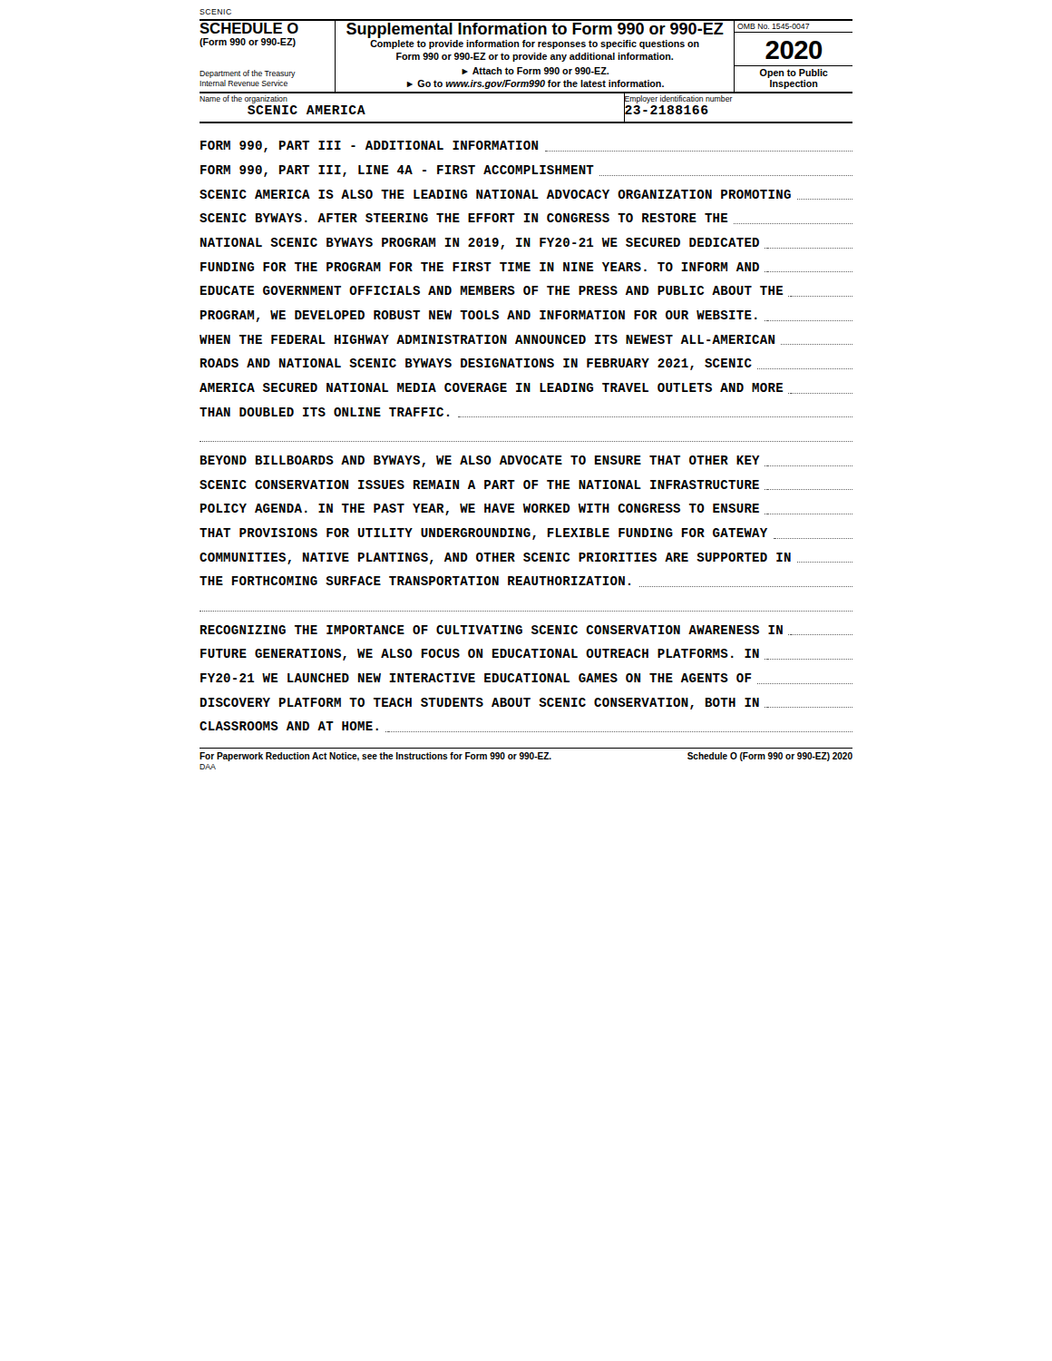SCENIC
| SCHEDULE O (Form 990 or 990-EZ) Department of the Treasury Internal Revenue Service | Supplemental Information to Form 990 or 990-EZ Complete to provide information for responses to specific questions on Form 990 or 990-EZ or to provide any additional information. ► Attach to Form 990 or 990-EZ. ► Go to www.irs.gov/Form990 for the latest information. | OMB No. 1545-0047 2020 Open to Public Inspection |
| Name of the organization SCENIC AMERICA | Employer identification number 23-2188166 |
FORM 990, PART III - ADDITIONAL INFORMATION
FORM 990, PART III, LINE 4A - FIRST ACCOMPLISHMENT
SCENIC AMERICA IS ALSO THE LEADING NATIONAL ADVOCACY ORGANIZATION PROMOTING
SCENIC BYWAYS. AFTER STEERING THE EFFORT IN CONGRESS TO RESTORE THE
NATIONAL SCENIC BYWAYS PROGRAM IN 2019, IN FY20-21 WE SECURED DEDICATED
FUNDING FOR THE PROGRAM FOR THE FIRST TIME IN NINE YEARS. TO INFORM AND
EDUCATE GOVERNMENT OFFICIALS AND MEMBERS OF THE PRESS AND PUBLIC ABOUT THE
PROGRAM, WE DEVELOPED ROBUST NEW TOOLS AND INFORMATION FOR OUR WEBSITE.
WHEN THE FEDERAL HIGHWAY ADMINISTRATION ANNOUNCED ITS NEWEST ALL-AMERICAN
ROADS AND NATIONAL SCENIC BYWAYS DESIGNATIONS IN FEBRUARY 2021, SCENIC
AMERICA SECURED NATIONAL MEDIA COVERAGE IN LEADING TRAVEL OUTLETS AND MORE
THAN DOUBLED ITS ONLINE TRAFFIC.
BEYOND BILLBOARDS AND BYWAYS, WE ALSO ADVOCATE TO ENSURE THAT OTHER KEY
SCENIC CONSERVATION ISSUES REMAIN A PART OF THE NATIONAL INFRASTRUCTURE
POLICY AGENDA. IN THE PAST YEAR, WE HAVE WORKED WITH CONGRESS TO ENSURE
THAT PROVISIONS FOR UTILITY UNDERGROUNDING, FLEXIBLE FUNDING FOR GATEWAY
COMMUNITIES, NATIVE PLANTINGS, AND OTHER SCENIC PRIORITIES ARE SUPPORTED IN
THE FORTHCOMING SURFACE TRANSPORTATION REAUTHORIZATION.
RECOGNIZING THE IMPORTANCE OF CULTIVATING SCENIC CONSERVATION AWARENESS IN
FUTURE GENERATIONS, WE ALSO FOCUS ON EDUCATIONAL OUTREACH PLATFORMS. IN
FY20-21 WE LAUNCHED NEW INTERACTIVE EDUCATIONAL GAMES ON THE AGENTS OF
DISCOVERY PLATFORM TO TEACH STUDENTS ABOUT SCENIC CONSERVATION, BOTH IN
CLASSROOMS AND AT HOME.
For Paperwork Reduction Act Notice, see the Instructions for Form 990 or 990-EZ. DAA
Schedule O (Form 990 or 990-EZ) 2020